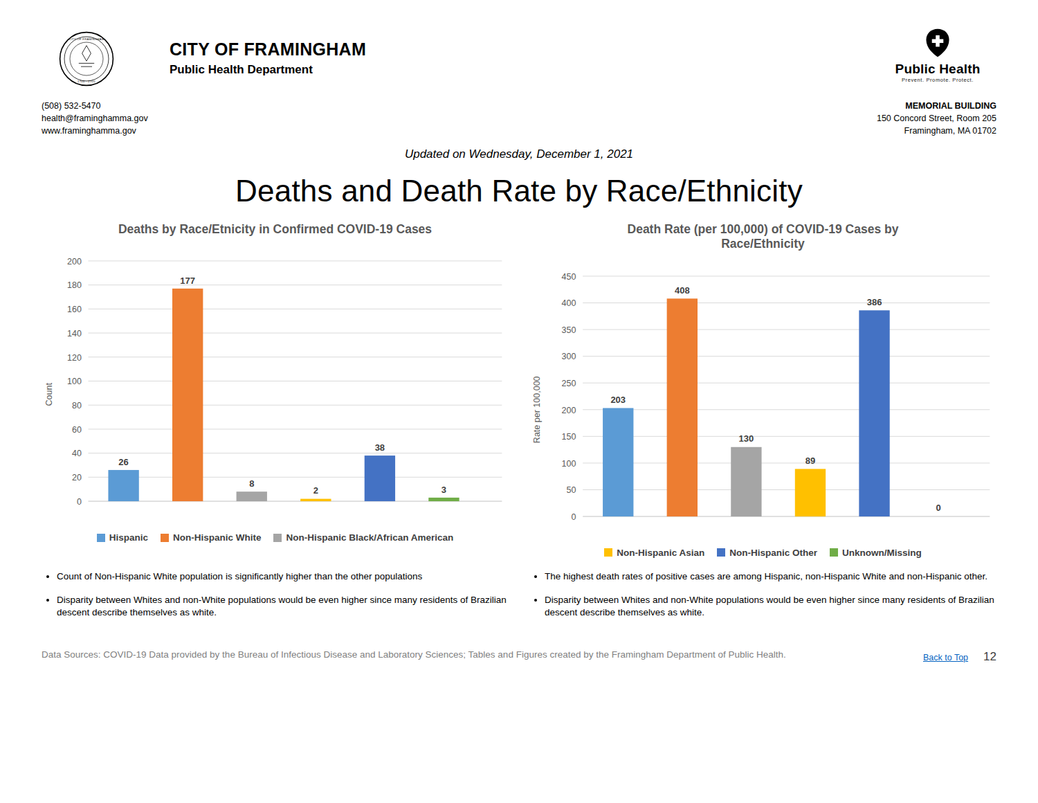CITY OF FRAMINGHAM 1700 · 2700
CITY OF FRAMINGHAM
Public Health Department
Public Health
Prevent. Promote. Protect.
(508) 532-5470
health@framinghamma.gov
www.framinghamma.gov
MEMORIAL BUILDING
150 Concord Street, Room 205
Framingham, MA 01702
Updated on Wednesday, December 1, 2021
Deaths and Death Rate by Race/Ethnicity
Deaths by Race/Etnicity in Confirmed COVID-19 Cases
Count 200 180 160 140 120 100 80 60 40 20 0 26 177 8 2 38 3
Hispanic Non-Hispanic White Non-Hispanic Black/African American
Death Rate (per 100,000) of COVID-19 Cases by
Race/Ethnicity
Rate per 100,000 450 400 350 300 250 200 150 100 50 0 203 408 130 89 386 0
Non-Hispanic Asian Non-Hispanic Other Unknown/Missing
Count of Non-Hispanic White population is significantly higher than the other populations
Disparity between Whites and non-White populations would be even higher since many residents of Brazilian descent describe themselves as white.
The highest death rates of positive cases are among Hispanic, non-Hispanic White and non-Hispanic other.
Disparity between Whites and non-White populations would be even higher since many residents of Brazilian descent describe themselves as white.
Data Sources: COVID-19 Data provided by the Bureau of Infectious Disease and Laboratory Sciences; Tables and Figures created by the Framingham Department of Public Health.
Back to Top 12